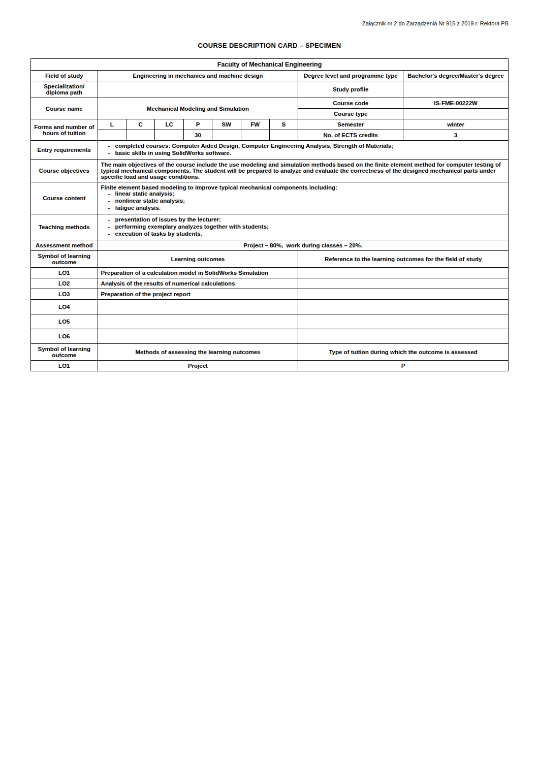Załącznik nr 2 do Zarządzenia Nr 915 z 2019 r. Rektora PB
COURSE DESCRIPTION CARD – SPECIMEN
| Faculty of Mechanical Engineering |
| Field of study | Engineering in mechanics and machine design | Degree level and programme type | Bachelor's degree/Master's degree |
| Specialization/ diploma path | | Study profile | |
| Course name | Mechanical Modeling and Simulation | Course code | IS-FME-00222W |
| Course type | |
| Forms and number of hours of tuition | L | C | LC | P | SW | FW | S | Semester | winter |
| | | | 30 | | | | No. of ECTS credits | 3 |
| Entry requirements | completed courses: Computer Aided Design, Computer Engineering Analysis, Strength of Materials; basic skills in using SolidWorks software. |
| Course objectives | The main objectives of the course include the use modeling and simulation methods based on the finite element method for computer testing of typical mechanical components. The student will be prepared to analyze and evaluate the correctness of the designed mechanical parts under specific load and usage conditions. |
| Course content | Finite element based modeling to improve typical mechanical components including: linear static analysis; nonlinear static analysis; fatigue analysis. |
| Teaching methods | presentation of issues by the lecturer; performing exemplary analyzes together with students; execution of tasks by students. |
| Assessment method | Project – 80%, work during classes – 20%. |
| Symbol of learning outcome | Learning outcomes | Reference to the learning outcomes for the field of study |
| LO1 | Preparation of a calculation model in SolidWorks Simulation | |
| LO2 | Analysis of the results of numerical calculations | |
| LO3 | Preparation of the project report | |
| LO4 | | |
| LO5 | | |
| LO6 | | |
| Symbol of learning outcome | Methods of assessing the learning outcomes | Type of tuition during which the outcome is assessed |
| LO1 | Project | P |